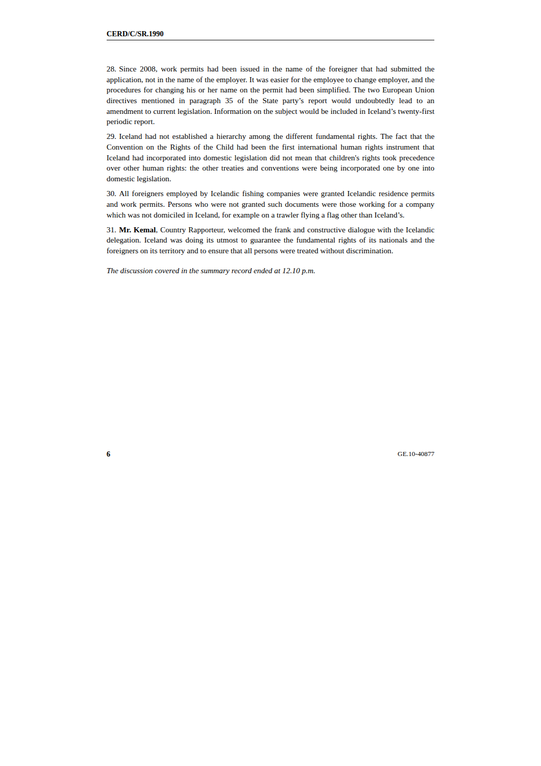CERD/C/SR.1990
28. Since 2008, work permits had been issued in the name of the foreigner that had submitted the application, not in the name of the employer. It was easier for the employee to change employer, and the procedures for changing his or her name on the permit had been simplified. The two European Union directives mentioned in paragraph 35 of the State party’s report would undoubtedly lead to an amendment to current legislation. Information on the subject would be included in Iceland’s twenty-first periodic report.
29. Iceland had not established a hierarchy among the different fundamental rights. The fact that the Convention on the Rights of the Child had been the first international human rights instrument that Iceland had incorporated into domestic legislation did not mean that children's rights took precedence over other human rights: the other treaties and conventions were being incorporated one by one into domestic legislation.
30. All foreigners employed by Icelandic fishing companies were granted Icelandic residence permits and work permits. Persons who were not granted such documents were those working for a company which was not domiciled in Iceland, for example on a trawler flying a flag other than Iceland’s.
31. Mr. Kemal, Country Rapporteur, welcomed the frank and constructive dialogue with the Icelandic delegation. Iceland was doing its utmost to guarantee the fundamental rights of its nationals and the foreigners on its territory and to ensure that all persons were treated without discrimination.
The discussion covered in the summary record ended at 12.10 p.m.
6 GE.10-40877